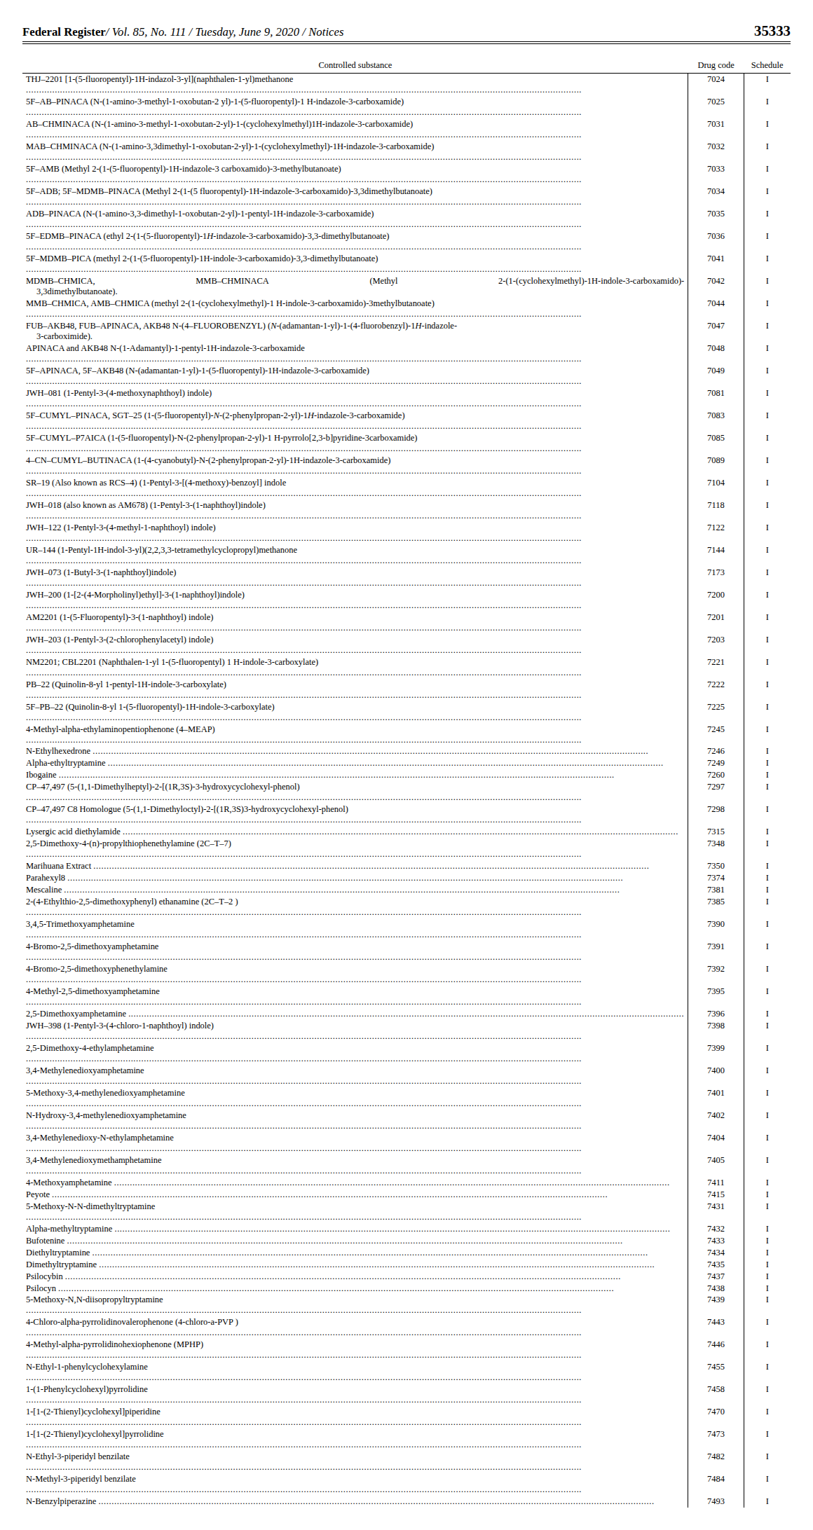Federal Register/ Vol. 85, No. 111 / Tuesday, June 9, 2020 / Notices
35333
| Controlled substance | Drug code | Schedule |
| --- | --- | --- |
| THJ–2201 [1-(5-fluoropentyl)-1H-indazol-3-yl](naphthalen-1-yl)methanone | 7024 | I |
| 5F–AB–PINACA (N-(1-amino-3-methyl-1-oxobutan-2 yl)-1-(5-fluoropentyl)-1 H-indazole-3-carboxamide) | 7025 | I |
| AB–CHMINACA (N-(1-amino-3-methyl-1-oxobutan-2-yl)-1-(cyclohexylmethyl)1H-indazole-3-carboxamide) | 7031 | I |
| MAB–CHMINACA (N-(1-amino-3,3dimethyl-1-oxobutan-2-yl)-1-(cyclohexylmethyl)-1H-indazole-3-carboxamide) | 7032 | I |
| 5F–AMB (Methyl 2-(1-(5-fluoropentyl)-1H-indazole-3 carboxamido)-3-methylbutanoate) | 7033 | I |
| 5F–ADB; 5F–MDMB–PINACA (Methyl 2-(1-(5 fluoropentyl)-1H-indazole-3-carboxamido)-3,3dimethylbutanoate) | 7034 | I |
| ADB–PINACA (N-(1-amino-3,3-dimethyl-1-oxobutan-2-yl)-1-pentyl-1H-indazole-3-carboxamide) | 7035 | I |
| 5F–EDMB–PINACA (ethyl 2-(1-(5-fluoropentyl)-1 H -indazole-3-carboxamido)-3,3-dimethylbutanoate) | 7036 | I |
| 5F–MDMB–PICA (methyl 2-(1-(5-fluoropentyl)-1H-indole-3-carboxamido)-3,3-dimethylbutanoate) | 7041 | I |
| MDMB–CHMICA, MMB–CHMINACA (Methyl 2-(1-(cyclohexylmethyl)-1H-indole-3-carboxamido)- 3,3dimethylbutanoate). | 7042 | I |
| MMB–CHMICA, AMB–CHMICA (methyl 2-(1-(cyclohexylmethyl)-1 H-indole-3-carboxamido)-3methylbutanoate) | 7044 | I |
| FUB–AKB48, FUB–APINACA, AKB48 N-(4–FLUOROBENZYL) ( N -(adamantan-1-yl)-1-(4-fluorobenzyl)-1 H -indazole- 3-carboximide). | 7047 | I |
| APINACA and AKB48 N-(1-Adamantyl)-1-pentyl-1H-indazole-3-carboxamide | 7048 | I |
| 5F–APINACA, 5F–AKB48 (N-(adamantan-1-yl)-1-(5-fluoropentyl)-1H-indazole-3-carboxamide) | 7049 | I |
| JWH–081 (1-Pentyl-3-(4-methoxynaphthoyl) indole) | 7081 | I |
| 5F–CUMYL–PINACA, SGT–25 (1-(5-fluoropentyl)- N -(2-phenylpropan-2-yl)-1 H -indazole-3-carboxamide) | 7083 | I |
| 5F–CUMYL–P7AICA (1-(5-fluoropentyl)-N-(2-phenylpropan-2-yl)-1 H-pyrrolo[2,3-b]pyridine-3carboxamide) | 7085 | I |
| 4–CN–CUMYL–BUTINACA (1-(4-cyanobutyl)-N-(2-phenylpropan-2-yl)-1H-indazole-3-carboxamide) | 7089 | I |
| SR–19 (Also known as RCS–4) (1-Pentyl-3-[(4-methoxy)-benzoyl] indole | 7104 | I |
| JWH–018 (also known as AM678) (1-Pentyl-3-(1-naphthoyl)indole) | 7118 | I |
| JWH–122 (1-Pentyl-3-(4-methyl-1-naphthoyl) indole) | 7122 | I |
| UR–144 (1-Pentyl-1H-indol-3-yl)(2,2,3,3-tetramethylcyclopropyl)methanone | 7144 | I |
| JWH–073 (1-Butyl-3-(1-naphthoyl)indole) | 7173 | I |
| JWH–200 (1-[2-(4-Morpholinyl)ethyl]-3-(1-naphthoyl)indole) | 7200 | I |
| AM2201 (1-(5-Fluoropentyl)-3-(1-naphthoyl) indole) | 7201 | I |
| JWH–203 (1-Pentyl-3-(2-chlorophenylacetyl) indole) | 7203 | I |
| NM2201; CBL2201 (Naphthalen-1-yl 1-(5-fluoropentyl) 1 H-indole-3-carboxylate) | 7221 | I |
| PB–22 (Quinolin-8-yl 1-pentyl-1H-indole-3-carboxylate) | 7222 | I |
| 5F–PB–22 (Quinolin-8-yl 1-(5-fluoropentyl)-1H-indole-3-carboxylate) | 7225 | I |
| 4-Methyl-alpha-ethylaminopentiophenone (4–MEAP) | 7245 | I |
| N-Ethylhexedrone | 7246 | I |
| Alpha-ethyltryptamine | 7249 | I |
| Ibogaine | 7260 | I |
| CP–47,497 (5-(1,1-Dimethylheptyl)-2-[(1R,3S)-3-hydroxycyclohexyl-phenol) | 7297 | I |
| CP–47,497 C8 Homologue (5-(1,1-Dimethyloctyl)-2-[(1R,3S)3-hydroxycyclohexyl-phenol) | 7298 | I |
| Lysergic acid diethylamide | 7315 | I |
| 2,5-Dimethoxy-4-(n)-propylthiophenethylamine (2C–T–7) | 7348 | I |
| Marihuana Extract | 7350 | I |
| Parahexyl8 | 7374 | I |
| Mescaline | 7381 | I |
| 2-(4-Ethylthio-2,5-dimethoxyphenyl) ethanamine (2C–T–2 ) | 7385 | I |
| 3,4,5-Trimethoxyamphetamine | 7390 | I |
| 4-Bromo-2,5-dimethoxyamphetamine | 7391 | I |
| 4-Bromo-2,5-dimethoxyphenethylamine | 7392 | I |
| 4-Methyl-2,5-dimethoxyamphetamine | 7395 | I |
| 2,5-Dimethoxyamphetamine | 7396 | I |
| JWH–398 (1-Pentyl-3-(4-chloro-1-naphthoyl) indole) | 7398 | I |
| 2,5-Dimethoxy-4-ethylamphetamine | 7399 | I |
| 3,4-Methylenedioxyamphetamine | 7400 | I |
| 5-Methoxy-3,4-methylenedioxyamphetamine | 7401 | I |
| N-Hydroxy-3,4-methylenedioxyamphetamine | 7402 | I |
| 3,4-Methylenedioxy-N-ethylamphetamine | 7404 | I |
| 3,4-Methylenedioxymethamphetamine | 7405 | I |
| 4-Methoxyamphetamine | 7411 | I |
| Peyote | 7415 | I |
| 5-Methoxy-N-N-dimethyltryptamine | 7431 | I |
| Alpha-methyltryptamine | 7432 | I |
| Bufotenine | 7433 | I |
| Diethyltryptamine | 7434 | I |
| Dimethyltryptamine | 7435 | I |
| Psilocybin | 7437 | I |
| Psilocyn | 7438 | I |
| 5-Methoxy-N,N-diisopropyltryptamine | 7439 | I |
| 4-Chloro-alpha-pyrrolidinovalerophenone (4-chloro-a-PVP ) | 7443 | I |
| 4-Methyl-alpha-pyrrolidinohexiophenone (MPHP) | 7446 | I |
| N-Ethyl-1-phenylcyclohexylamine | 7455 | I |
| 1-(1-Phenylcyclohexyl)pyrrolidine | 7458 | I |
| 1-[1-(2-Thienyl)cyclohexyl]piperidine | 7470 | I |
| 1-[1-(2-Thienyl)cyclohexyl]pyrrolidine | 7473 | I |
| N-Ethyl-3-piperidyl benzilate | 7482 | I |
| N-Methyl-3-piperidyl benzilate | 7484 | I |
| N-Benzylpiperazine | 7493 | I |